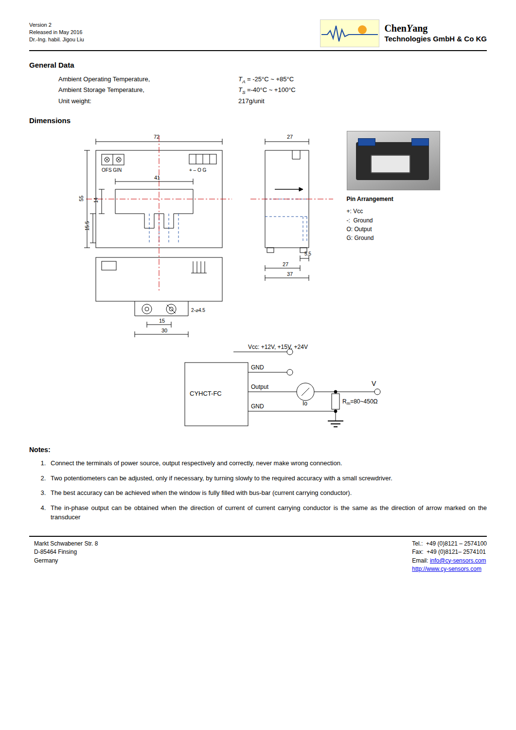Version 2
Released in May 2016
Dr.-Ing. habil. Jigou Liu
Chen Yang
Technologies GmbH & Co KG
General Data
| Ambient Operating Temperature, | T A = -25°C ~ +85°C |
| Ambient Storage Temperature, | T S =-40°C ~ +100°C |
| Unit weight: | 217g/unit |
Dimensions
72 OFS GIN + – O G 41 55 14 15.5 2-⌀4.5 15 30
27 5.5 27 37
Pin Arrangement
+: Vcc
-: Ground
O: Output
G: Ground
Vcc: +12V, +15V, +24V CYHCT-FC GND Output GND Io Rm=80~450Ω V
Notes:
Connect the terminals of power source, output respectively and correctly, never make wrong connection.
Two potentiometers can be adjusted, only if necessary, by turning slowly to the required accuracy with a small screwdriver.
The best accuracy can be achieved when the window is fully filled with bus-bar (current carrying conductor).
The in-phase output can be obtained when the direction of current of current carrying conductor is the same as the direction of arrow marked on the transducer
Markt Schwabener Str. 8
D-85464 Finsing
Germany
Tel.: +49 (0)8121 – 2574100
Fax: +49 (0)8121– 2574101
Email: info@cy-sensors.com
http://www.cy-sensors.com